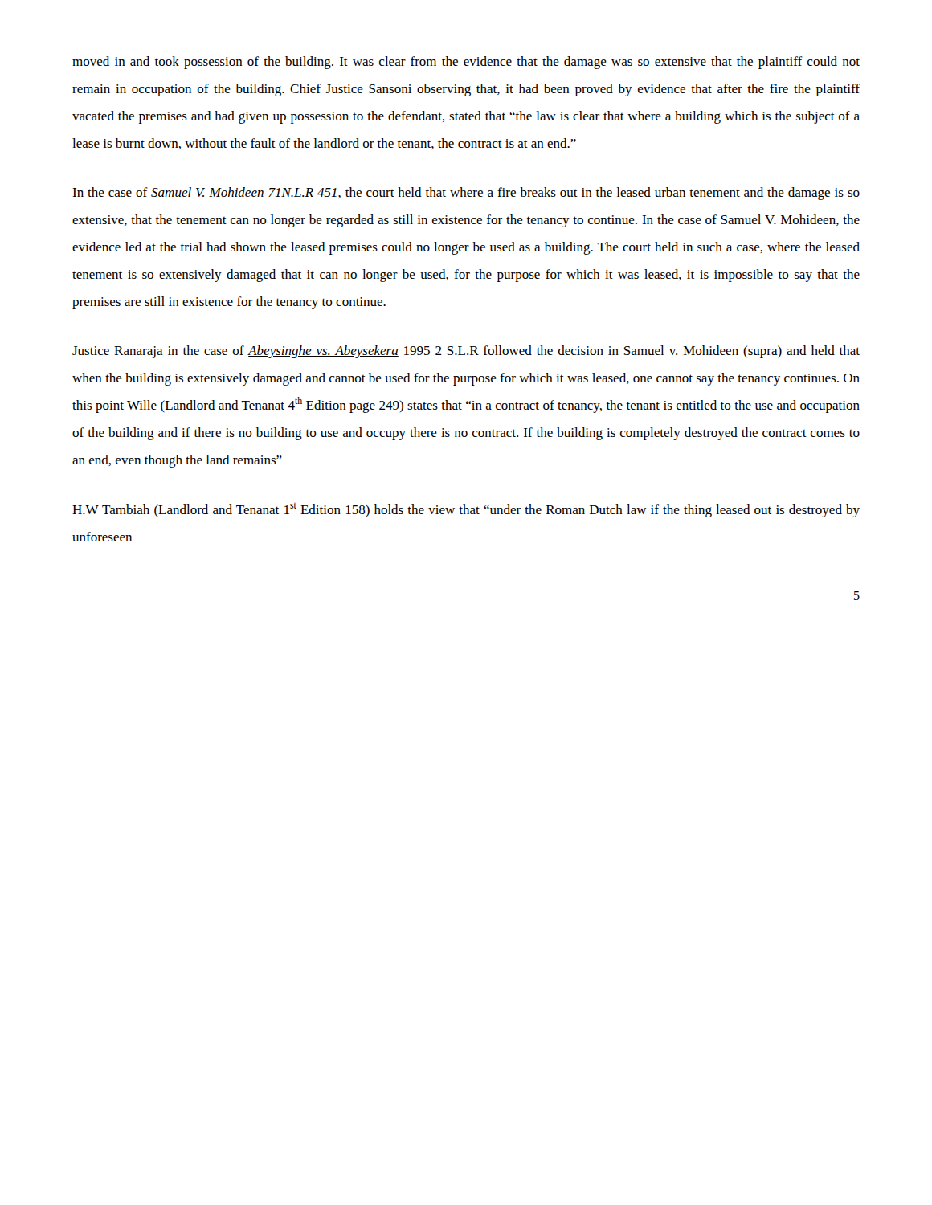moved in and took possession of the building. It was clear from the evidence that the damage was so extensive that the plaintiff could not remain in occupation of the building. Chief Justice Sansoni observing that, it had been proved by evidence that after the fire the plaintiff vacated the premises and had given up possession to the defendant, stated that “the law is clear that where a building which is the subject of a lease is burnt down, without the fault of the landlord or the tenant, the contract is at an end.”
In the case of Samuel V. Mohideen 71N.L.R 451, the court held that where a fire breaks out in the leased urban tenement and the damage is so extensive, that the tenement can no longer be regarded as still in existence for the tenancy to continue. In the case of Samuel V. Mohideen, the evidence led at the trial had shown the leased premises could no longer be used as a building. The court held in such a case, where the leased tenement is so extensively damaged that it can no longer be used, for the purpose for which it was leased, it is impossible to say that the premises are still in existence for the tenancy to continue.
Justice Ranaraja in the case of Abeysinghe vs. Abeysekera 1995 2 S.L.R followed the decision in Samuel v. Mohideen (supra) and held that when the building is extensively damaged and cannot be used for the purpose for which it was leased, one cannot say the tenancy continues. On this point Wille (Landlord and Tenanat 4th Edition page 249) states that “in a contract of tenancy, the tenant is entitled to the use and occupation of the building and if there is no building to use and occupy there is no contract. If the building is completely destroyed the contract comes to an end, even though the land remains”
H.W Tambiah (Landlord and Tenanat 1st Edition 158) holds the view that “under the Roman Dutch law if the thing leased out is destroyed by unforeseen
5